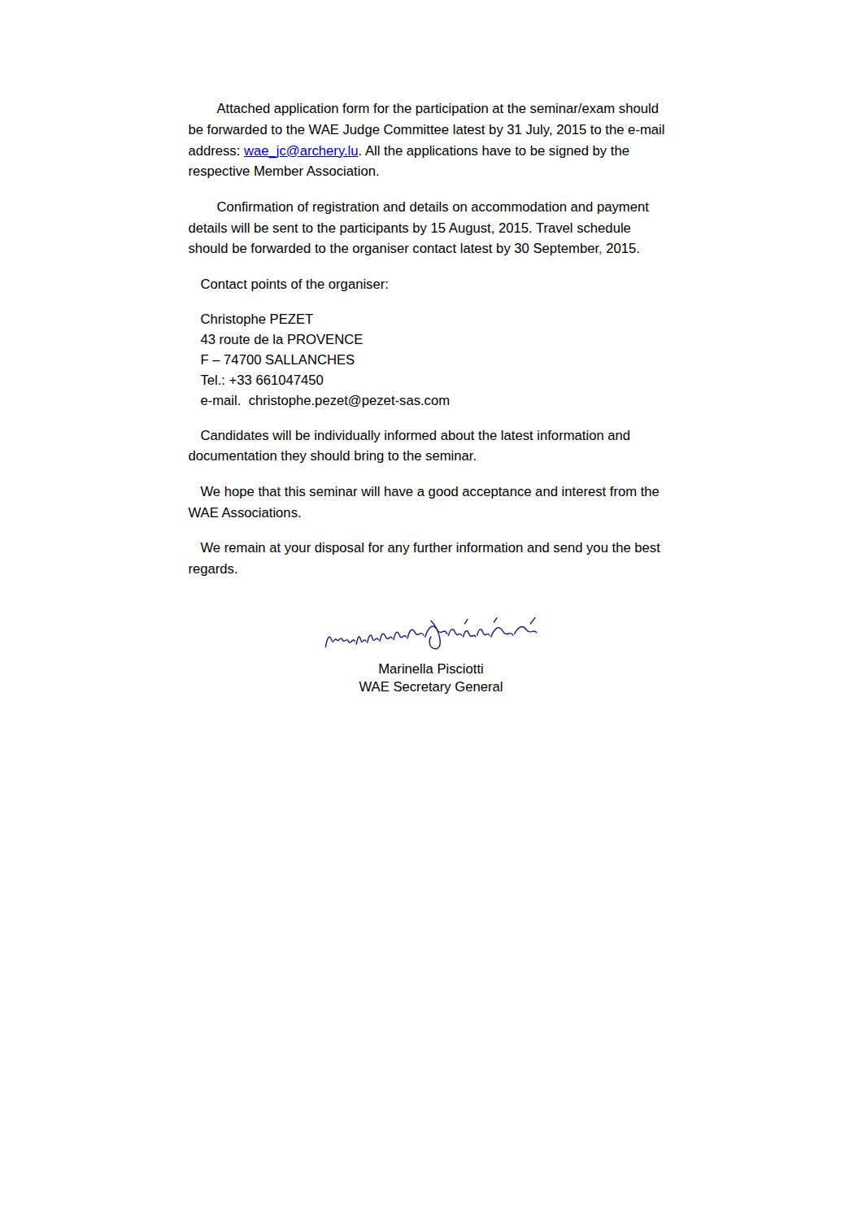Attached application form for the participation at the seminar/exam should be forwarded to the WAE Judge Committee latest by 31 July, 2015 to the e-mail address: wae_jc@archery.lu. All the applications have to be signed by the respective Member Association.
Confirmation of registration and details on accommodation and payment details will be sent to the participants by 15 August, 2015. Travel schedule should be forwarded to the organiser contact latest by 30 September, 2015.
Contact points of the organiser:
Christophe PEZET
43 route de la PROVENCE
F – 74700 SALLANCHES
Tel.: +33 661047450
e-mail. christophe.pezet@pezet-sas.com
Candidates will be individually informed about the latest information and documentation they should bring to the seminar.
We hope that this seminar will have a good acceptance and interest from the WAE Associations.
We remain at your disposal for any further information and send you the best regards.
Marinella Pisciotti
WAE Secretary General